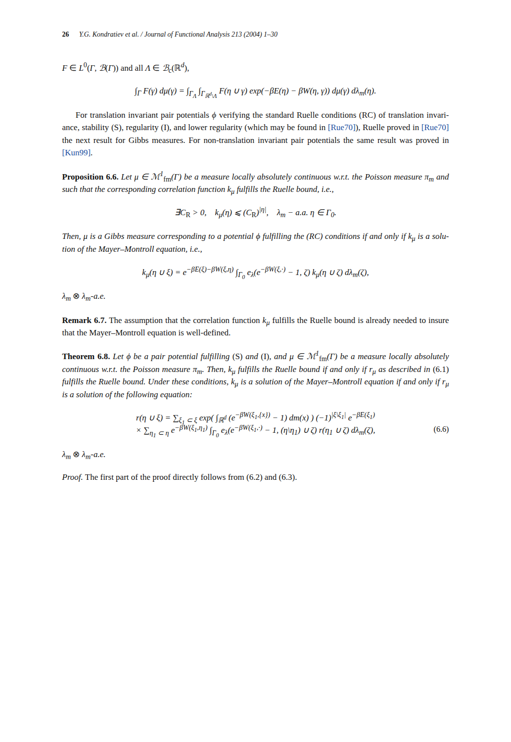26 Y.G. Kondratiev et al. / Journal of Functional Analysis 213 (2004) 1–30
F ∈ L0(Γ, ℬ(Γ)) and all Λ ∈ ℬc(ℝd),
∫Γ F(γ) dμ(γ) = ∫ΓΛ ∫Γℝd\Λ F(η ∪ γ) exp(−βE(η) − βW(η, γ)) dμ(γ) dλm(η).
For translation invariant pair potentials ϕ verifying the standard Ruelle conditions (RC) of translation invariance, stability (S), regularity (I), and lower regularity (which may be found in [Rue70]), Ruelle proved in [Rue70] the next result for Gibbs measures. For non-translation invariant pair potentials the same result was proved in [Kun99].
Proposition 6.6. Let μ ∈ ℳ1fm(Γ) be a measure locally absolutely continuous w.r.t. the Poisson measure πm and such that the corresponding correlation function kμ fulfills the Ruelle bound, i.e.,
∃CR > 0, kμ(η) ⩽ (CR)|η|, λm − a.a. η ∈ Γ0.
Then, μ is a Gibbs measure corresponding to a potential ϕ fulfilling the (RC) conditions if and only if kμ is a solution of the Mayer–Montroll equation, i.e.,
kμ(η ∪ ξ) = e−βE(ξ)−βW(ξ,η) ∫Γ0 eλ(e−βW(ξ,·) − 1, ζ) kμ(η ∪ ζ) dλm(ζ),
λm ⊗ λm-a.e.
Remark 6.7. The assumption that the correlation function kμ fulfills the Ruelle bound is already needed to insure that the Mayer–Montroll equation is well-defined.
Theorem 6.8. Let ϕ be a pair potential fulfilling (S) and (I), and μ ∈ ℳ1fm(Γ) be a measure locally absolutely continuous w.r.t. the Poisson measure πm. Then, kμ fulfills the Ruelle bound if and only if rμ as described in (6.1) fulfills the Ruelle bound. Under these conditions, kμ is a solution of the Mayer–Montroll equation if and only if rμ is a solution of the following equation:
r(η ∪ ξ) = ∑ξ1 ⊂ ξ exp( ∫ℝd (e−βW(ξ1,{x}) − 1) dm(x) ) (−1)|ξ\ξ1| e−βE(ξ1)
× ∑η1 ⊂ η e−βW(ξ1,η1) ∫Γ0 eλ(e−βW(ξ1,·) − 1, (η\η1) ∪ ζ) r(η1 ∪ ζ) dλm(ζ), (6.6)
λm ⊗ λm-a.e.
Proof. The first part of the proof directly follows from (6.2) and (6.3).